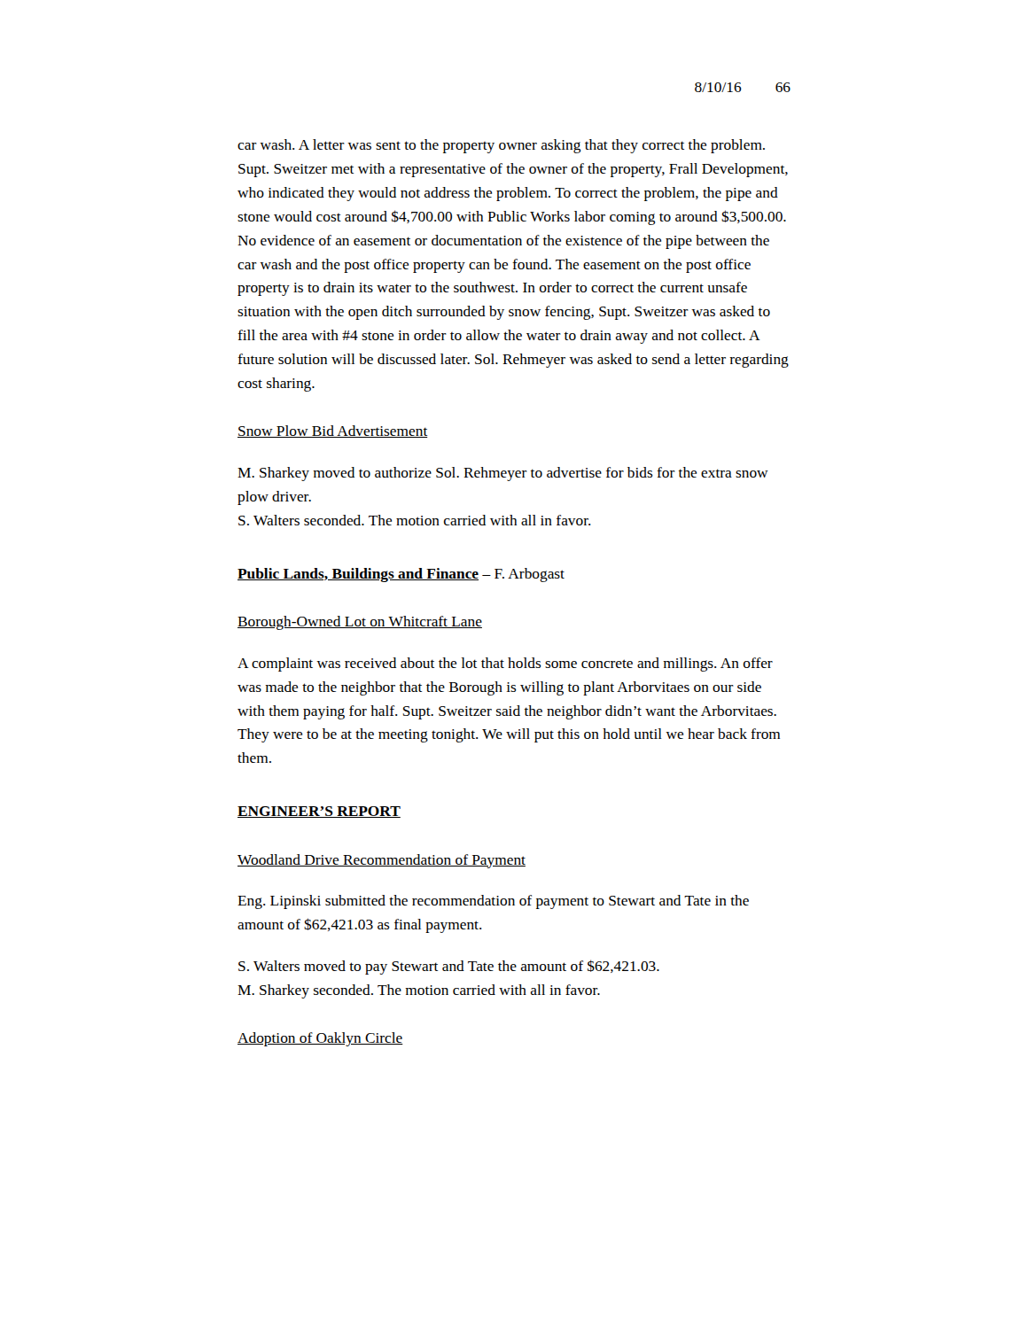8/10/1666
car wash. A letter was sent to the property owner asking that they correct the problem. Supt. Sweitzer met with a representative of the owner of the property, Frall Development, who indicated they would not address the problem. To correct the problem, the pipe and stone would cost around $4,700.00 with Public Works labor coming to around $3,500.00. No evidence of an easement or documentation of the existence of the pipe between the car wash and the post office property can be found. The easement on the post office property is to drain its water to the southwest. In order to correct the current unsafe situation with the open ditch surrounded by snow fencing, Supt. Sweitzer was asked to fill the area with #4 stone in order to allow the water to drain away and not collect. A future solution will be discussed later. Sol. Rehmeyer was asked to send a letter regarding cost sharing.
Snow Plow Bid Advertisement
M. Sharkey moved to authorize Sol. Rehmeyer to advertise for bids for the extra snow plow driver.
S. Walters seconded. The motion carried with all in favor.
Public Lands, Buildings and Finance – F. Arbogast
Borough-Owned Lot on Whitcraft Lane
A complaint was received about the lot that holds some concrete and millings. An offer was made to the neighbor that the Borough is willing to plant Arborvitaes on our side with them paying for half. Supt. Sweitzer said the neighbor didn’t want the Arborvitaes. They were to be at the meeting tonight. We will put this on hold until we hear back from them.
ENGINEER’S REPORT
Woodland Drive Recommendation of Payment
Eng. Lipinski submitted the recommendation of payment to Stewart and Tate in the amount of $62,421.03 as final payment.
S. Walters moved to pay Stewart and Tate the amount of $62,421.03.
M. Sharkey seconded. The motion carried with all in favor.
Adoption of Oaklyn Circle